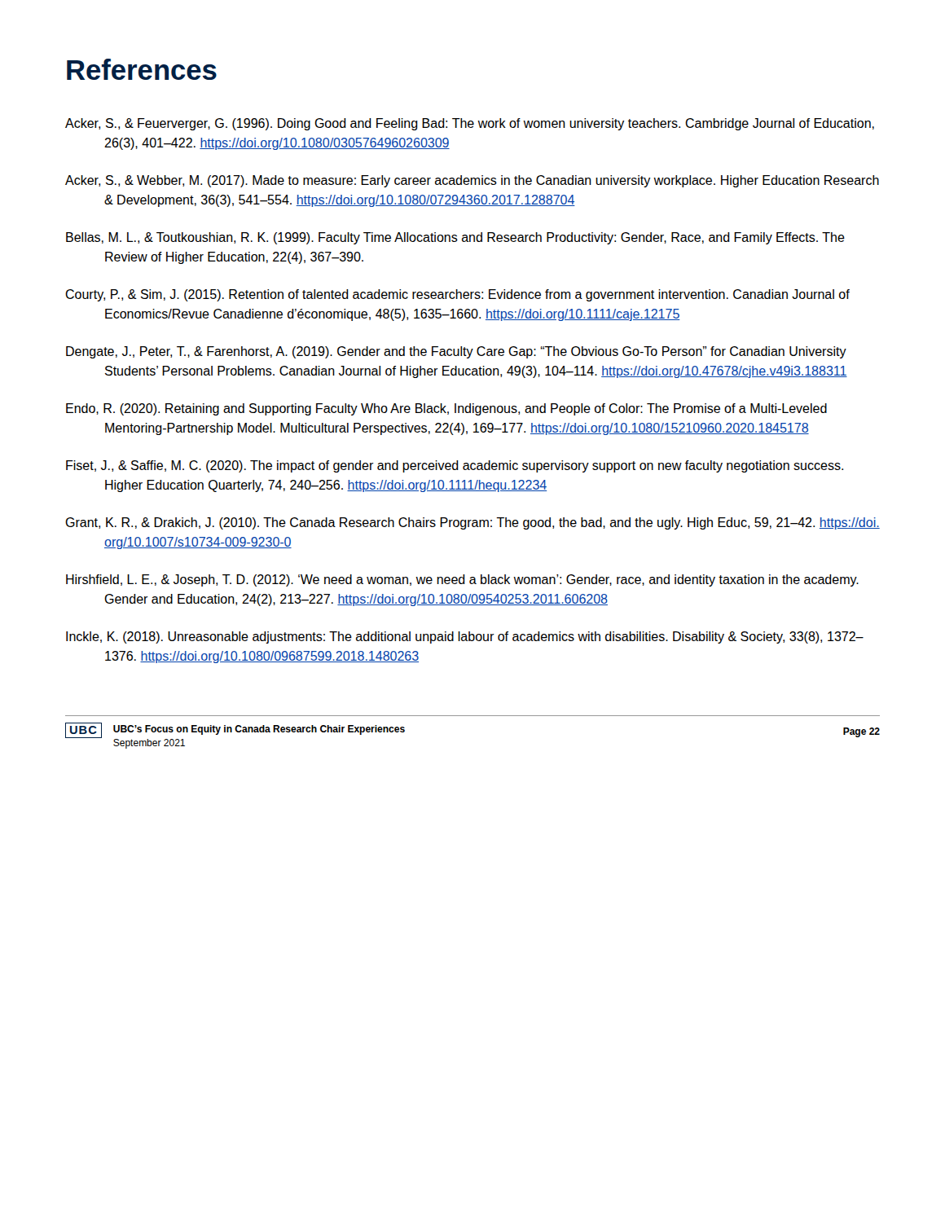References
Acker, S., & Feuerverger, G. (1996). Doing Good and Feeling Bad: The work of women university teachers. Cambridge Journal of Education, 26(3), 401–422. https://doi.org/10.1080/0305764960260309
Acker, S., & Webber, M. (2017). Made to measure: Early career academics in the Canadian university workplace. Higher Education Research & Development, 36(3), 541–554. https://doi.org/10.1080/07294360.2017.1288704
Bellas, M. L., & Toutkoushian, R. K. (1999). Faculty Time Allocations and Research Productivity: Gender, Race, and Family Effects. The Review of Higher Education, 22(4), 367–390.
Courty, P., & Sim, J. (2015). Retention of talented academic researchers: Evidence from a government intervention. Canadian Journal of Economics/Revue Canadienne d’économique, 48(5), 1635–1660. https://doi.org/10.1111/caje.12175
Dengate, J., Peter, T., & Farenhorst, A. (2019). Gender and the Faculty Care Gap: “The Obvious Go-To Person” for Canadian University Students’ Personal Problems. Canadian Journal of Higher Education, 49(3), 104–114. https://doi.org/10.47678/cjhe.v49i3.188311
Endo, R. (2020). Retaining and Supporting Faculty Who Are Black, Indigenous, and People of Color: The Promise of a Multi-Leveled Mentoring-Partnership Model. Multicultural Perspectives, 22(4), 169–177. https://doi.org/10.1080/15210960.2020.1845178
Fiset, J., & Saffie, M. C. (2020). The impact of gender and perceived academic supervisory support on new faculty negotiation success. Higher Education Quarterly, 74, 240–256. https://doi.org/10.1111/hequ.12234
Grant, K. R., & Drakich, J. (2010). The Canada Research Chairs Program: The good, the bad, and the ugly. High Educ, 59, 21–42. https://doi.org/10.1007/s10734-009-9230-0
Hirshfield, L. E., & Joseph, T. D. (2012). ‘We need a woman, we need a black woman’: Gender, race, and identity taxation in the academy. Gender and Education, 24(2), 213–227. https://doi.org/10.1080/09540253.2011.606208
Inckle, K. (2018). Unreasonable adjustments: The additional unpaid labour of academics with disabilities. Disability & Society, 33(8), 1372–1376. https://doi.org/10.1080/09687599.2018.1480263
UBC UBC’s Focus on Equity in Canada Research Chair Experiences
September 2021
Page 22